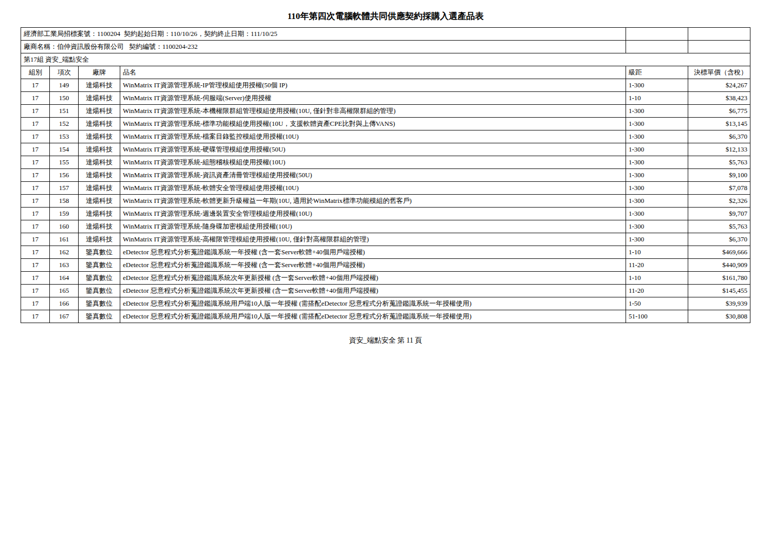110年第四次電腦軟體共同供應契約採購入選產品表
| 經濟部工業局招標案號：1100204 契約起始日期：110/10/26，契約終止日期：111/10/25 | | |
| 廠商名稱：伯仲資訊股份有限公司 契約編號：1100204-232 | | |
| 第17組 資安_端點安全 |
| 組別 | 項次 | 廠牌 | 品名 | 級距 | 決標單價（含稅） |
| 17 | 149 | 達煬科技 | WinMatrix IT資源管理系統-IP管理模組使用授權(50個 IP) | 1-300 | $24,267 |
| 17 | 150 | 達煬科技 | WinMatrix IT資源管理系統-伺服端(Server)使用授權 | 1-10 | $38,423 |
| 17 | 151 | 達煬科技 | WinMatrix IT資源管理系統-本機權限群組管理模組使用授權(10U, 僅針對非高權限群組的管理) | 1-300 | $6,775 |
| 17 | 152 | 達煬科技 | WinMatrix IT資源管理系統-標準功能模組使用授權(10U，支援軟體資產CPE比對與上傳VANS) | 1-300 | $13,145 |
| 17 | 153 | 達煬科技 | WinMatrix IT資源管理系統-檔案目錄監控模組使用授權(10U) | 1-300 | $6,370 |
| 17 | 154 | 達煬科技 | WinMatrix IT資源管理系統-硬碟管理模組使用授權(50U) | 1-300 | $12,133 |
| 17 | 155 | 達煬科技 | WinMatrix IT資源管理系統-組態稽核模組使用授權(10U) | 1-300 | $5,763 |
| 17 | 156 | 達煬科技 | WinMatrix IT資源管理系統-資訊資產清冊管理模組使用授權(50U) | 1-300 | $9,100 |
| 17 | 157 | 達煬科技 | WinMatrix IT資源管理系統-軟體安全管理模組使用授權(10U) | 1-300 | $7,078 |
| 17 | 158 | 達煬科技 | WinMatrix IT資源管理系統-軟體更新升級權益一年期(10U, 適用於WinMatrix標準功能模組的舊客戶) | 1-300 | $2,326 |
| 17 | 159 | 達煬科技 | WinMatrix IT資源管理系統-週邊裝置安全管理模組使用授權(10U) | 1-300 | $9,707 |
| 17 | 160 | 達煬科技 | WinMatrix IT資源管理系統-隨身碟加密模組使用授權(10U) | 1-300 | $5,763 |
| 17 | 161 | 達煬科技 | WinMatrix IT資源管理系統-高權限管理模組使用授權(10U, 僅針對高權限群組的管理) | 1-300 | $6,370 |
| 17 | 162 | 鑒真數位 | eDetector 惡意程式分析蒐證鑑識系統一年授權 (含一套Server軟體+40個用戶端授權) | 1-10 | $469,666 |
| 17 | 163 | 鑒真數位 | eDetector 惡意程式分析蒐證鑑識系統一年授權 (含一套Server軟體+40個用戶端授權) | 11-20 | $440,909 |
| 17 | 164 | 鑒真數位 | eDetector 惡意程式分析蒐證鑑識系統次年更新授權 (含一套Server軟體+40個用戶端授權) | 1-10 | $161,780 |
| 17 | 165 | 鑒真數位 | eDetector 惡意程式分析蒐證鑑識系統次年更新授權 (含一套Server軟體+40個用戶端授權) | 11-20 | $145,455 |
| 17 | 166 | 鑒真數位 | eDetector 惡意程式分析蒐證鑑識系統用戶端10人版一年授權 (需搭配eDetector 惡意程式分析蒐證鑑識系統一年授權使用) | 1-50 | $39,939 |
| 17 | 167 | 鑒真數位 | eDetector 惡意程式分析蒐證鑑識系統用戶端10人版一年授權 (需搭配eDetector 惡意程式分析蒐證鑑識系統一年授權使用) | 51-100 | $30,808 |
資安_端點安全 第 11 頁